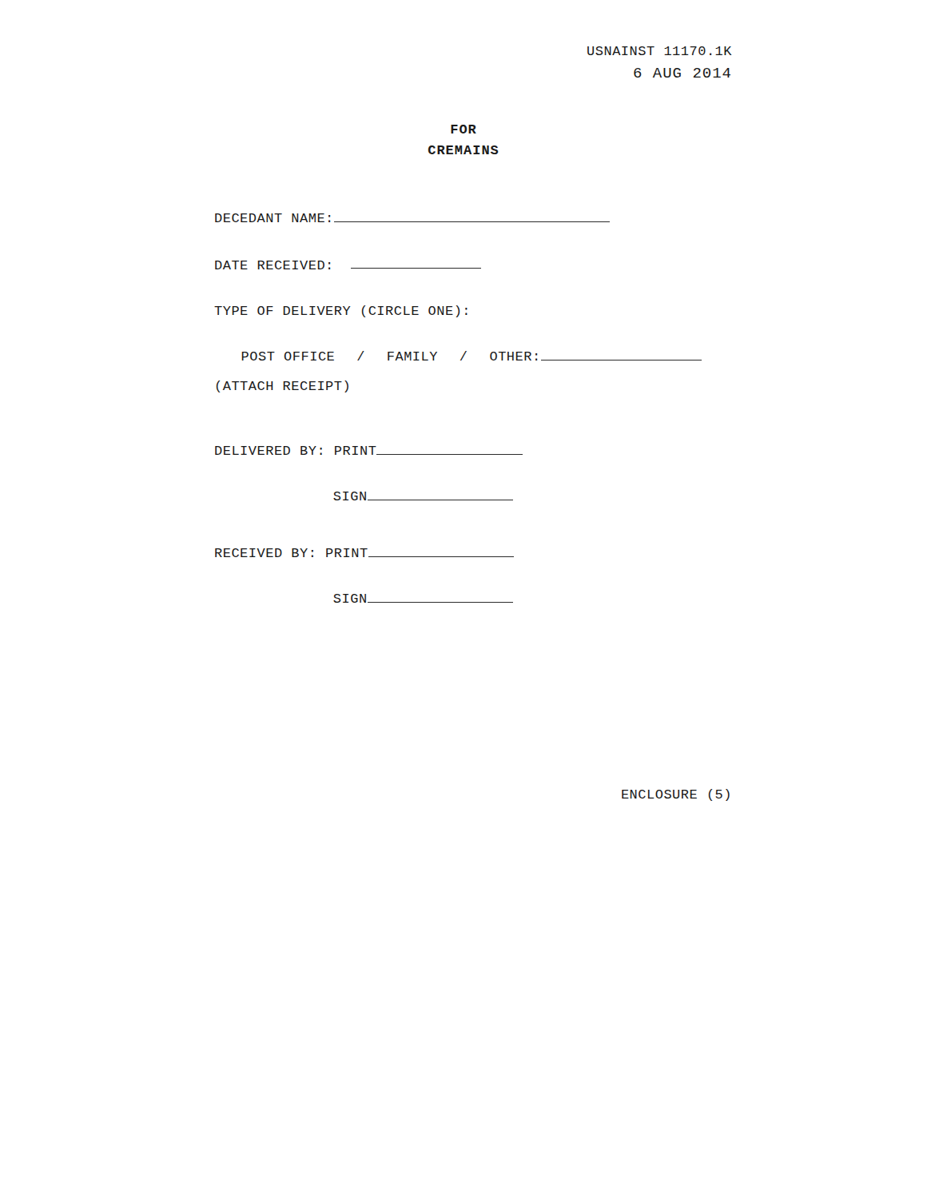USNAINST 11170.1K 6 AUG 2014
FOR CREMAINS
DECEDANT NAME:
DATE RECEIVED:
TYPE OF DELIVERY (CIRCLE ONE):
POST OFFICE/FAMILY/OTHER:
(ATTACH RECEIPT)
DELIVERED BY: PRINT
SIGN
RECEIVED BY: PRINT
SIGN
ENCLOSURE (5)